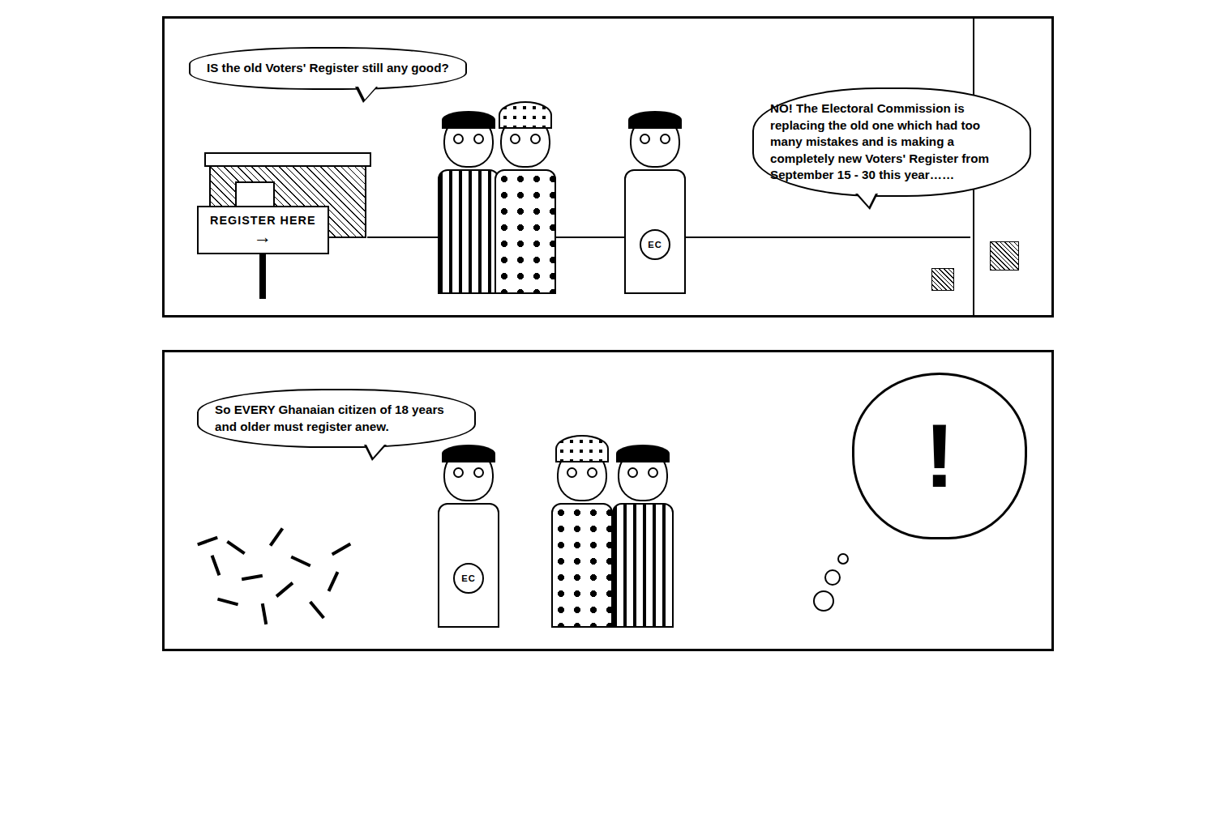IS the old Voters' Register still any good?
NO! The Electoral Commission is replacing the old one which had too many mistakes and is making a completely new Voters' Register from September 15 - 30 this year……
REGISTER HERE→
EC
So EVERY Ghanaian citizen of 18 years and older must register anew.
EC
!